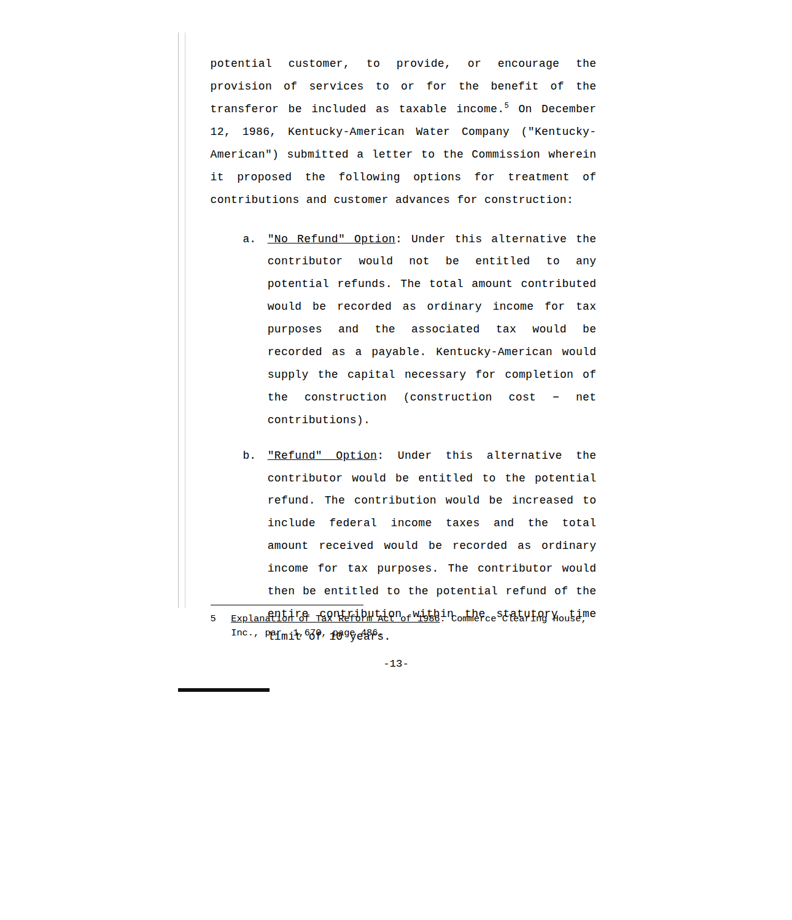potential customer, to provide, or encourage the provision of services to or for the benefit of the transferor be included as taxable income.5 On December 12, 1986, Kentucky-American Water Company ("Kentucky-American") submitted a letter to the Commission wherein it proposed the following options for treatment of contributions and customer advances for construction:
a.
"No Refund" Option: Under this alternative the contributor would not be entitled to any potential refunds. The total amount contributed would be recorded as ordinary income for tax purposes and the associated tax would be recorded as a payable. Kentucky-American would supply the capital necessary for completion of the construction (construction cost − net contributions).
b.
"Refund" Option: Under this alternative the contributor would be entitled to the potential refund. The contribution would be increased to include federal income taxes and the total amount received would be recorded as ordinary income for tax purposes. The contributor would then be entitled to the potential refund of the entire contribution within the statutory time limit of 10 years.
5
Explanation of Tax Reform Act of 1986. Commerce Clearing House, Inc., par. 1,670, page 486.
-13-